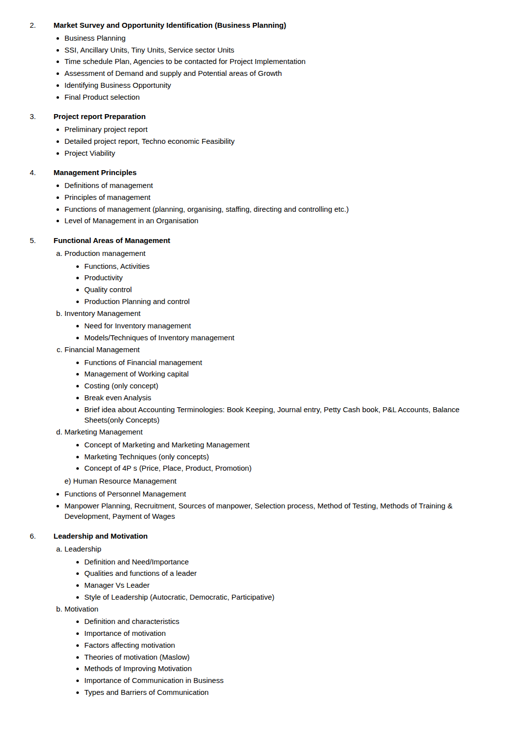2. Market Survey and Opportunity Identification (Business Planning)
Business Planning
SSI, Ancillary Units, Tiny Units, Service sector Units
Time schedule Plan, Agencies to be contacted for Project Implementation
Assessment of Demand and supply and Potential areas of Growth
Identifying Business Opportunity
Final Product selection
3. Project report Preparation
Preliminary project report
Detailed project report, Techno economic Feasibility
Project Viability
4. Management Principles
Definitions of management
Principles of management
Functions of management (planning, organising, staffing, directing and controlling etc.)
Level of Management in an Organisation
5. Functional Areas of Management
Production management
Functions, Activities
Productivity
Quality control
Production Planning and control
Inventory Management
Need for Inventory management
Models/Techniques of Inventory management
Financial Management
Functions of Financial management
Management of Working capital
Costing (only concept)
Break even Analysis
Brief idea about Accounting Terminologies: Book Keeping, Journal entry, Petty Cash book, P&L Accounts, Balance Sheets(only Concepts)
Marketing Management
Concept of Marketing and Marketing Management
Marketing Techniques (only concepts)
Concept of 4P s (Price, Place, Product, Promotion)
e) Human Resource Management
Functions of Personnel Management
Manpower Planning, Recruitment, Sources of manpower, Selection process, Method of Testing, Methods of Training & Development, Payment of Wages
6. Leadership and Motivation
Leadership
Definition and Need/Importance
Qualities and functions of a leader
Manager Vs Leader
Style of Leadership (Autocratic, Democratic, Participative)
Motivation
Definition and characteristics
Importance of motivation
Factors affecting motivation
Theories of motivation (Maslow)
Methods of Improving Motivation
Importance of Communication in Business
Types and Barriers of Communication